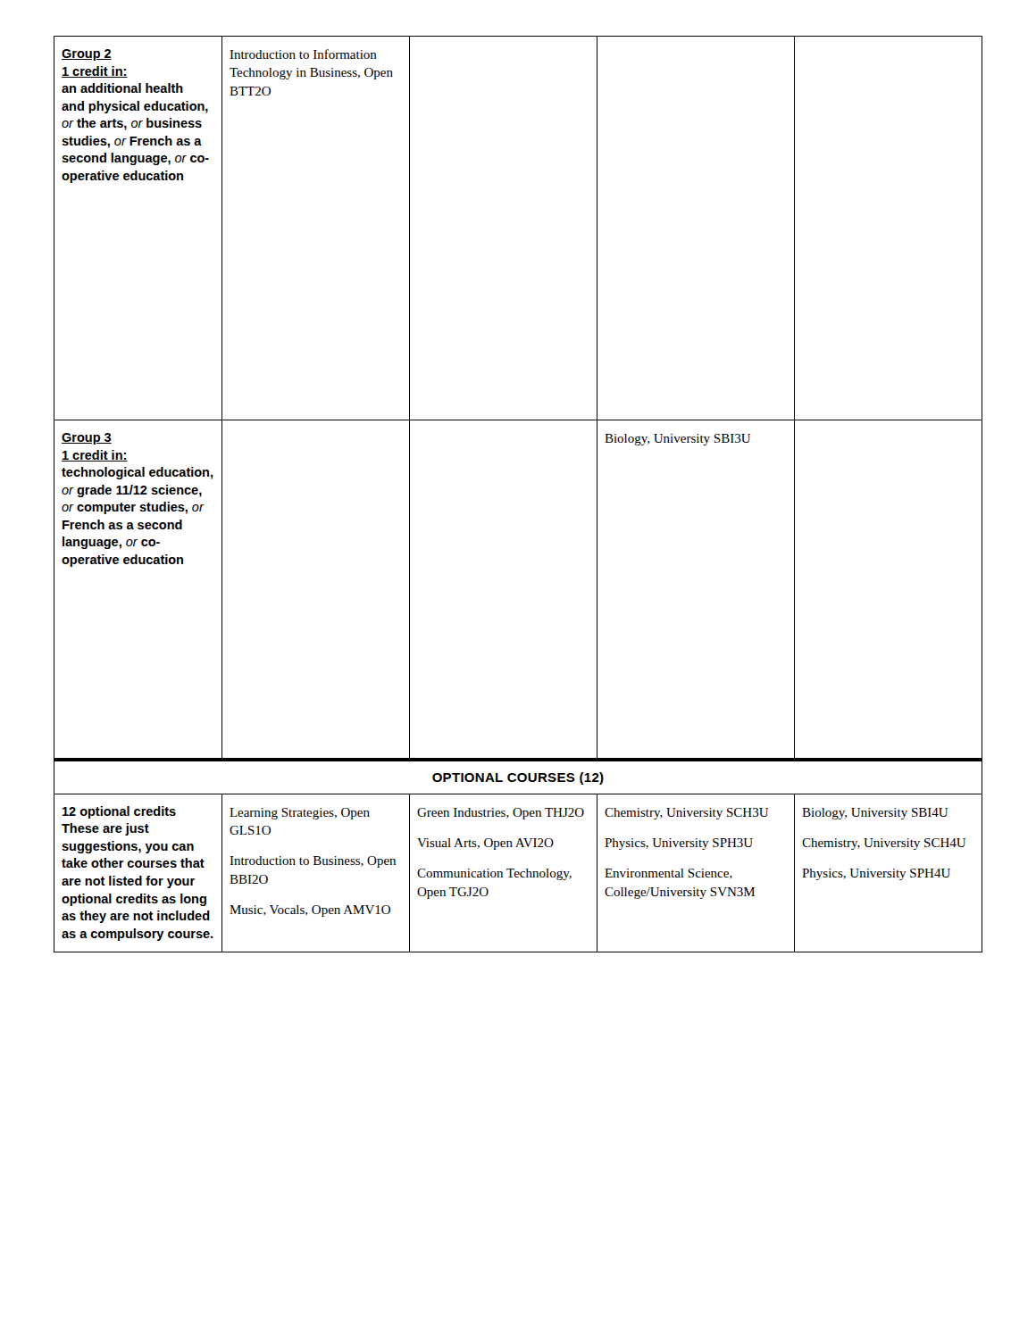| Group 2 1 credit in: an additional health and physical education, or the arts, or business studies, or French as a second language, or co-operative education | Introduction to Information Technology in Business, Open BTT2O | | | |
| Group 3 1 credit in: technological education, or grade 11/12 science, or computer studies, or French as a second language, or co-operative education | | | Biology, University SBI3U | |
| OPTIONAL COURSES (12) |
| 12 optional credits These are just suggestions, you can take other courses that are not listed for your optional credits as long as they are not included as a compulsory course. | Learning Strategies, Open GLS1O Introduction to Business, Open BBI2O Music, Vocals, Open AMV1O | Green Industries, Open THJ2O Visual Arts, Open AVI2O Communication Technology, Open TGJ2O | Chemistry, University SCH3U Physics, University SPH3U Environmental Science, College/University SVN3M | Biology, University SBI4U Chemistry, University SCH4U Physics, University SPH4U |